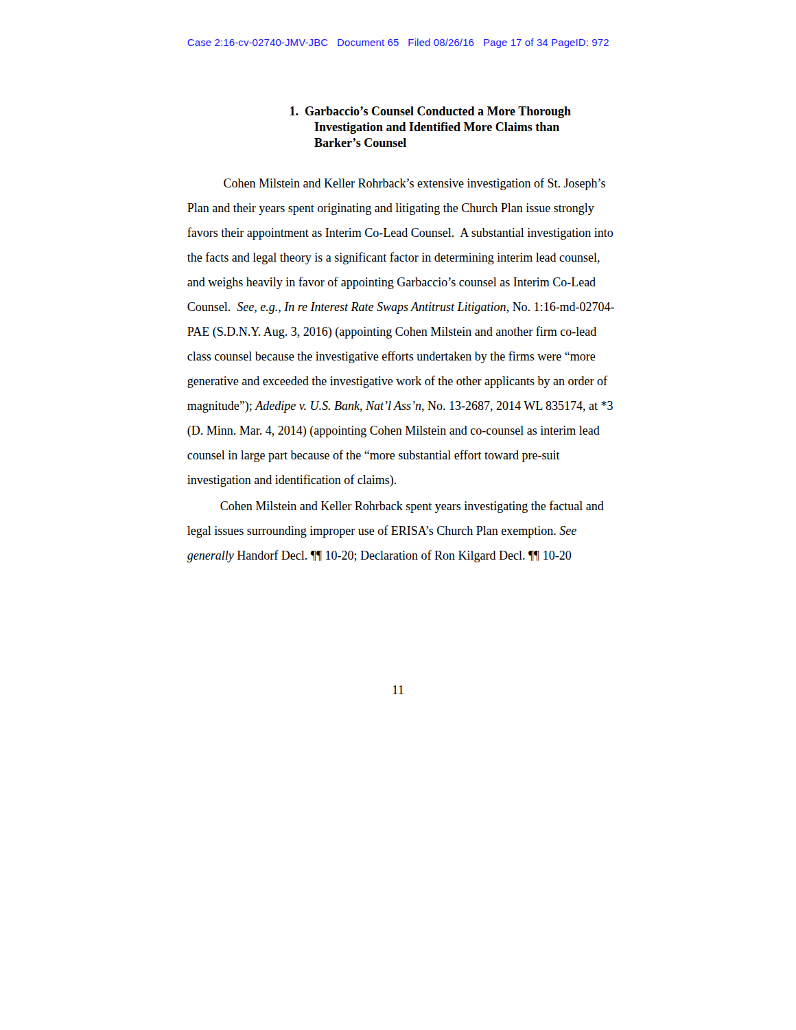Case 2:16-cv-02740-JMV-JBC Document 65 Filed 08/26/16 Page 17 of 34 PageID: 972
1. Garbaccio’s Counsel Conducted a More Thorough Investigation and Identified More Claims than Barker’s Counsel
Cohen Milstein and Keller Rohrback’s extensive investigation of St. Joseph’s Plan and their years spent originating and litigating the Church Plan issue strongly favors their appointment as Interim Co-Lead Counsel. A substantial investigation into the facts and legal theory is a significant factor in determining interim lead counsel, and weighs heavily in favor of appointing Garbaccio’s counsel as Interim Co-Lead Counsel. See, e.g., In re Interest Rate Swaps Antitrust Litigation, No. 1:16-md-02704-PAE (S.D.N.Y. Aug. 3, 2016) (appointing Cohen Milstein and another firm co-lead class counsel because the investigative efforts undertaken by the firms were “more generative and exceeded the investigative work of the other applicants by an order of magnitude”); Adedipe v. U.S. Bank, Nat’l Ass’n, No. 13-2687, 2014 WL 835174, at *3 (D. Minn. Mar. 4, 2014) (appointing Cohen Milstein and co-counsel as interim lead counsel in large part because of the “more substantial effort toward pre-suit investigation and identification of claims).
Cohen Milstein and Keller Rohrback spent years investigating the factual and legal issues surrounding improper use of ERISA’s Church Plan exemption. See generally Handorf Decl. ¶¶ 10-20; Declaration of Ron Kilgard Decl. ¶¶ 10-20
11